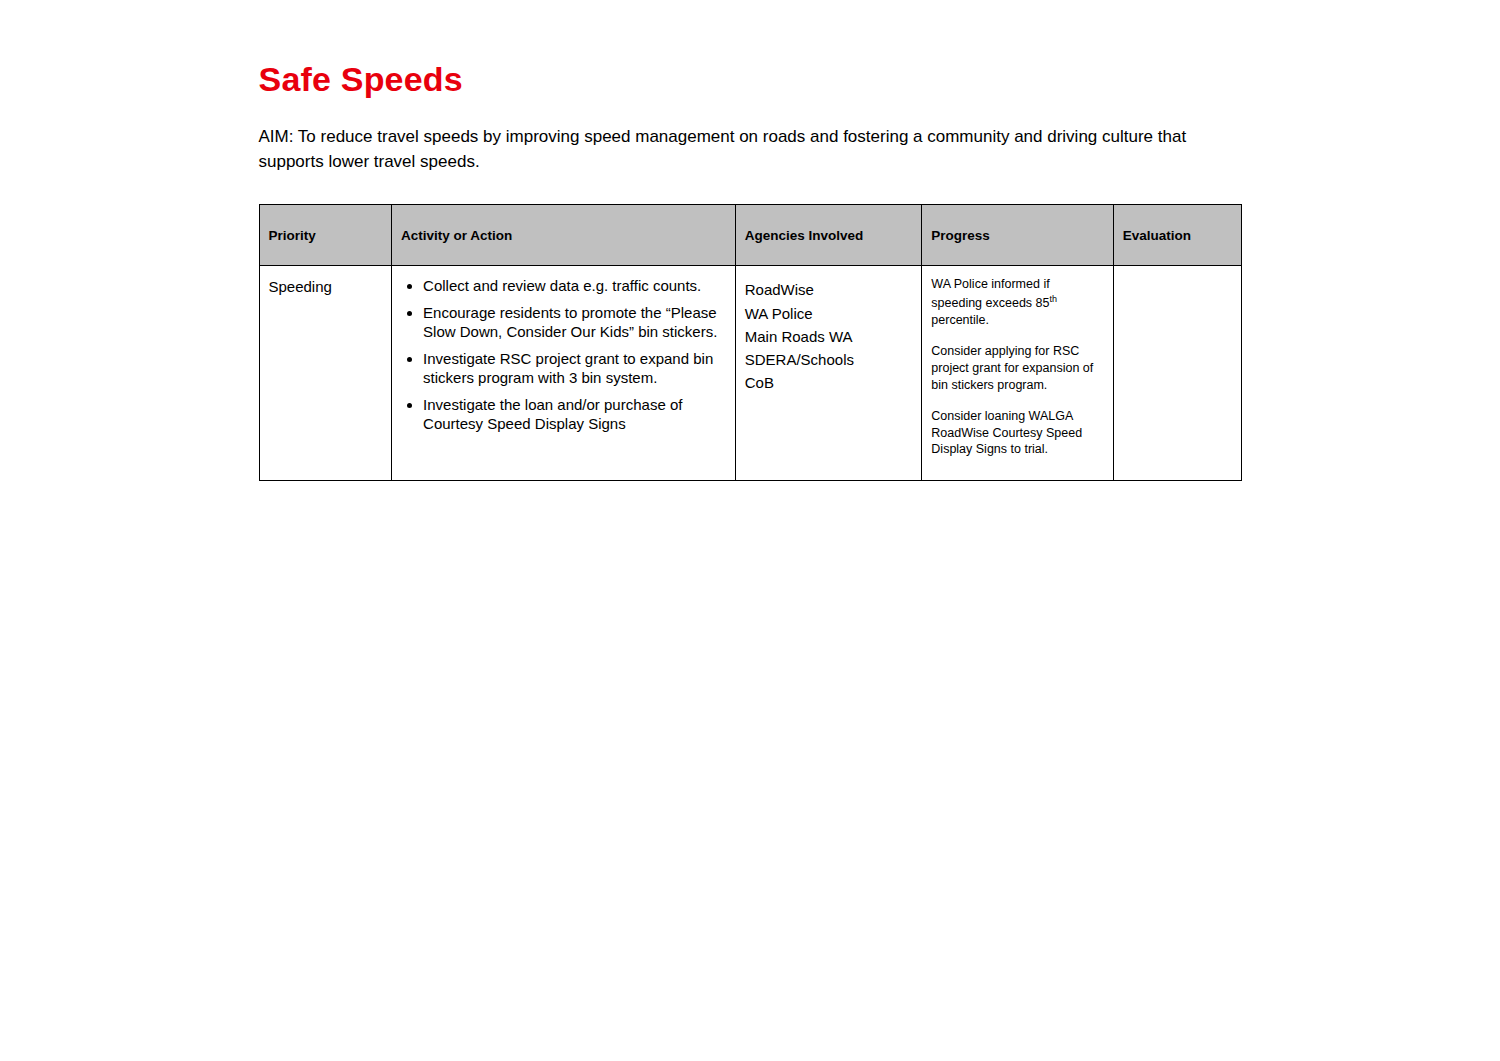Safe Speeds
AIM: To reduce travel speeds by improving speed management on roads and fostering a community and driving culture that supports lower travel speeds.
| Priority | Activity or Action | Agencies Involved | Progress | Evaluation |
| --- | --- | --- | --- | --- |
| Speeding | Collect and review data e.g. traffic counts. Encourage residents to promote the “Please Slow Down, Consider Our Kids” bin stickers. Investigate RSC project grant to expand bin stickers program with 3 bin system. Investigate the loan and/or purchase of Courtesy Speed Display Signs | RoadWise WA Police Main Roads WA SDERA/Schools CoB | WA Police informed if speeding exceeds 85 th percentile. Consider applying for RSC project grant for expansion of bin stickers program. Consider loaning WALGA RoadWise Courtesy Speed Display Signs to trial. | |